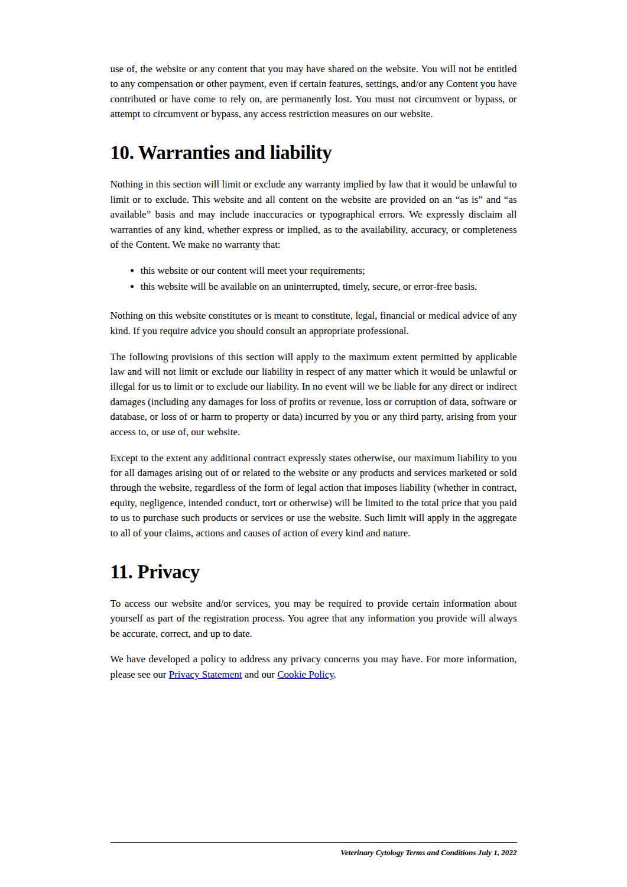use of, the website or any content that you may have shared on the website. You will not be entitled to any compensation or other payment, even if certain features, settings, and/or any Content you have contributed or have come to rely on, are permanently lost. You must not circumvent or bypass, or attempt to circumvent or bypass, any access restriction measures on our website.
10. Warranties and liability
Nothing in this section will limit or exclude any warranty implied by law that it would be unlawful to limit or to exclude. This website and all content on the website are provided on an “as is” and “as available” basis and may include inaccuracies or typographical errors. We expressly disclaim all warranties of any kind, whether express or implied, as to the availability, accuracy, or completeness of the Content. We make no warranty that:
this website or our content will meet your requirements;
this website will be available on an uninterrupted, timely, secure, or error-free basis.
Nothing on this website constitutes or is meant to constitute, legal, financial or medical advice of any kind. If you require advice you should consult an appropriate professional.
The following provisions of this section will apply to the maximum extent permitted by applicable law and will not limit or exclude our liability in respect of any matter which it would be unlawful or illegal for us to limit or to exclude our liability. In no event will we be liable for any direct or indirect damages (including any damages for loss of profits or revenue, loss or corruption of data, software or database, or loss of or harm to property or data) incurred by you or any third party, arising from your access to, or use of, our website.
Except to the extent any additional contract expressly states otherwise, our maximum liability to you for all damages arising out of or related to the website or any products and services marketed or sold through the website, regardless of the form of legal action that imposes liability (whether in contract, equity, negligence, intended conduct, tort or otherwise) will be limited to the total price that you paid to us to purchase such products or services or use the website. Such limit will apply in the aggregate to all of your claims, actions and causes of action of every kind and nature.
11. Privacy
To access our website and/or services, you may be required to provide certain information about yourself as part of the registration process. You agree that any information you provide will always be accurate, correct, and up to date.
We have developed a policy to address any privacy concerns you may have. For more information, please see our Privacy Statement and our Cookie Policy.
Veterinary Cytology Terms and Conditions July 1, 2022